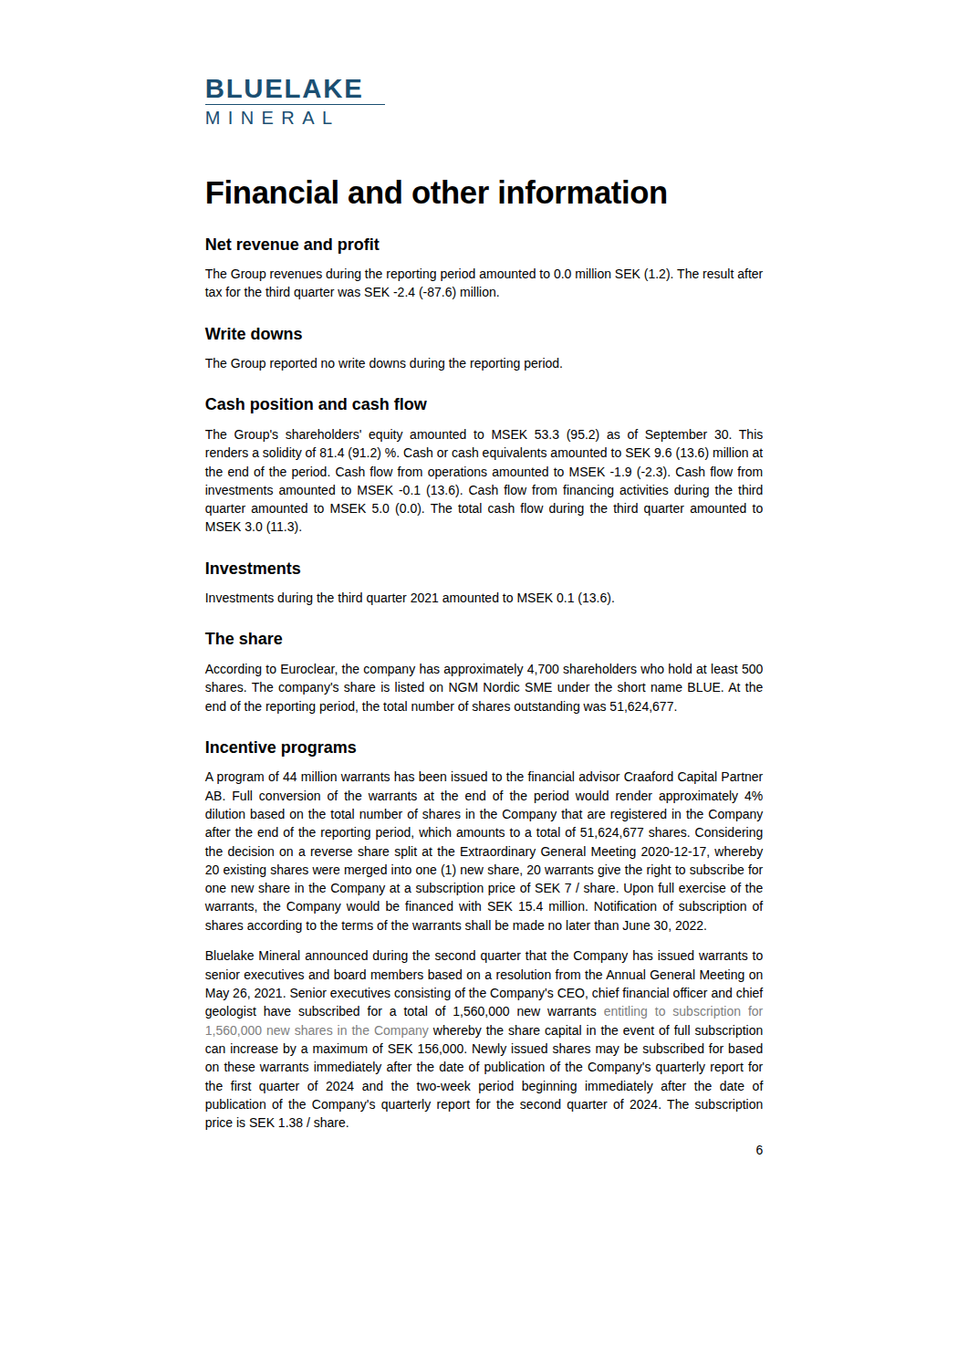BLUELAKE
MINERAL
Financial and other information
Net revenue and profit
The Group revenues during the reporting period amounted to 0.0 million SEK (1.2). The result after tax for the third quarter was SEK -2.4 (-87.6) million.
Write downs
The Group reported no write downs during the reporting period.
Cash position and cash flow
The Group's shareholders' equity amounted to MSEK 53.3 (95.2) as of September 30. This renders a solidity of 81.4 (91.2) %. Cash or cash equivalents amounted to SEK 9.6 (13.6) million at the end of the period. Cash flow from operations amounted to MSEK -1.9 (-2.3). Cash flow from investments amounted to MSEK -0.1 (13.6). Cash flow from financing activities during the third quarter amounted to MSEK 5.0 (0.0). The total cash flow during the third quarter amounted to MSEK 3.0 (11.3).
Investments
Investments during the third quarter 2021 amounted to MSEK 0.1 (13.6).
The share
According to Euroclear, the company has approximately 4,700 shareholders who hold at least 500 shares. The company's share is listed on NGM Nordic SME under the short name BLUE. At the end of the reporting period, the total number of shares outstanding was 51,624,677.
Incentive programs
A program of 44 million warrants has been issued to the financial advisor Craaford Capital Partner AB. Full conversion of the warrants at the end of the period would render approximately 4% dilution based on the total number of shares in the Company that are registered in the Company after the end of the reporting period, which amounts to a total of 51,624,677 shares. Considering the decision on a reverse share split at the Extraordinary General Meeting 2020-12-17, whereby 20 existing shares were merged into one (1) new share, 20 warrants give the right to subscribe for one new share in the Company at a subscription price of SEK 7 / share. Upon full exercise of the warrants, the Company would be financed with SEK 15.4 million. Notification of subscription of shares according to the terms of the warrants shall be made no later than June 30, 2022.
Bluelake Mineral announced during the second quarter that the Company has issued warrants to senior executives and board members based on a resolution from the Annual General Meeting on May 26, 2021. Senior executives consisting of the Company's CEO, chief financial officer and chief geologist have subscribed for a total of 1,560,000 new warrants entitling to subscription for 1,560,000 new shares in the Company whereby the share capital in the event of full subscription can increase by a maximum of SEK 156,000. Newly issued shares may be subscribed for based on these warrants immediately after the date of publication of the Company's quarterly report for the first quarter of 2024 and the two-week period beginning immediately after the date of publication of the Company's quarterly report for the second quarter of 2024. The subscription price is SEK 1.38 / share.
6